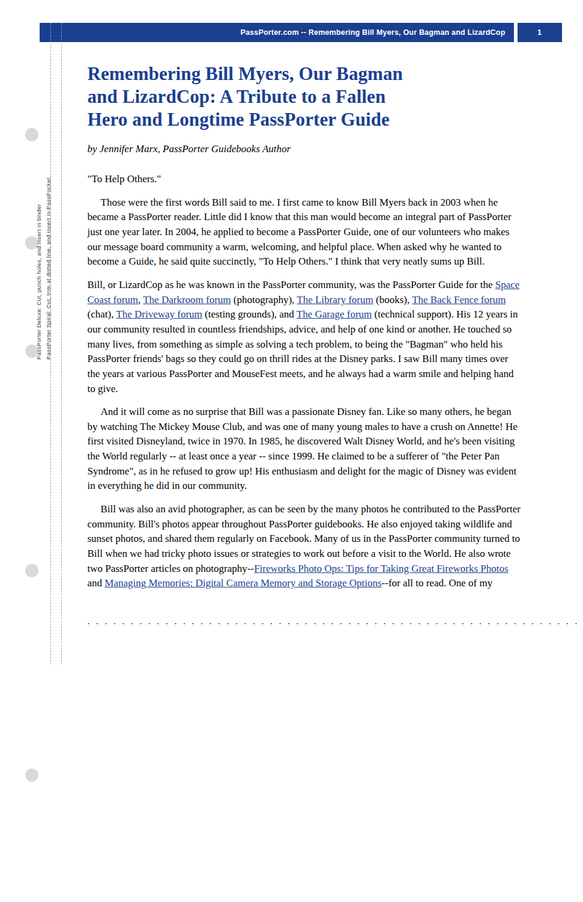PassPorter Deluxe: Cut, punch holes, and insert in binder PassPorter Spiral: Cut, trim at dotted line, and insert in PassPocket
PassPorter.com -- Remembering Bill Myers, Our Bagman and LizardCop
1
Remembering Bill Myers, Our Bagman
and LizardCop: A Tribute to a Fallen
Hero and Longtime PassPorter Guide
by Jennifer Marx, PassPorter Guidebooks Author
"To Help Others."
Those were the first words Bill said to me. I first came to know Bill Myers back in 2003 when he became a PassPorter reader. Little did I know that this man would become an integral part of PassPorter just one year later. In 2004, he applied to become a PassPorter Guide, one of our volunteers who makes our message board community a warm, welcoming, and helpful place. When asked why he wanted to become a Guide, he said quite succinctly, "To Help Others." I think that very neatly sums up Bill.
Bill, or LizardCop as he was known in the PassPorter community, was the PassPorter Guide for the Space Coast forum, The Darkroom forum (photography), The Library forum (books), The Back Fence forum (chat), The Driveway forum (testing grounds), and The Garage forum (technical support). His 12 years in our community resulted in countless friendships, advice, and help of one kind or another. He touched so many lives, from something as simple as solving a tech problem, to being the "Bagman" who held his PassPorter friends' bags so they could go on thrill rides at the Disney parks. I saw Bill many times over the years at various PassPorter and MouseFest meets, and he always had a warm smile and helping hand to give.
And it will come as no surprise that Bill was a passionate Disney fan. Like so many others, he began by watching The Mickey Mouse Club, and was one of many young males to have a crush on Annette! He first visited Disneyland, twice in 1970. In 1985, he discovered Walt Disney World, and he's been visiting the World regularly -- at least once a year -- since 1999. He claimed to be a sufferer of "the Peter Pan Syndrome", as in he refused to grow up! His enthusiasm and delight for the magic of Disney was evident in everything he did in our community.
Bill was also an avid photographer, as can be seen by the many photos he contributed to the PassPorter community. Bill's photos appear throughout PassPorter guidebooks. He also enjoyed taking wildlife and sunset photos, and shared them regularly on Facebook. Many of us in the PassPorter community turned to Bill when we had tricky photo issues or strategies to work out before a visit to the World. He also wrote two PassPorter articles on photography--Fireworks Photo Ops: Tips for Taking Great Fireworks Photos and Managing Memories: Digital Camera Memory and Storage Options--for all to read. One of my
. . . . . . . . . . . . . . . . . . . . . . . . . . . . . . . . . . . . . . . . . . . . . . . . . . . . . . . . . . . . . . .